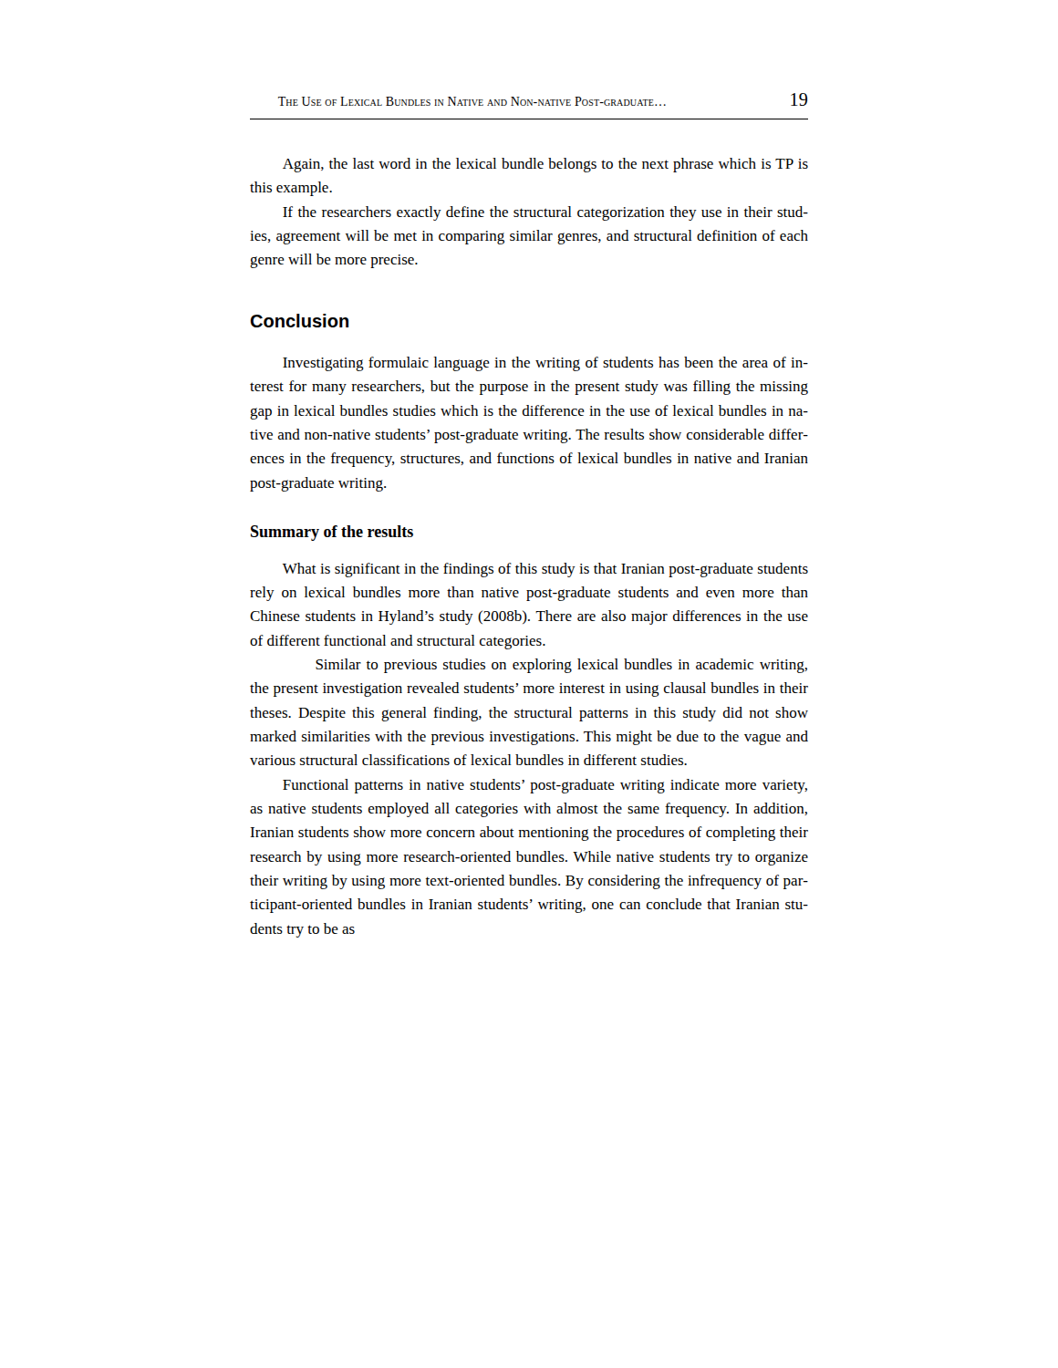The Use of Lexical Bundles in Native and Non-native Post-graduate… 19
Again, the last word in the lexical bundle belongs to the next phrase which is TP is this example.
If the researchers exactly define the structural categorization they use in their studies, agreement will be met in comparing similar genres, and structural definition of each genre will be more precise.
Conclusion
Investigating formulaic language in the writing of students has been the area of interest for many researchers, but the purpose in the present study was filling the missing gap in lexical bundles studies which is the difference in the use of lexical bundles in native and non-native students’ post-graduate writing. The results show considerable differences in the frequency, structures, and functions of lexical bundles in native and Iranian post-graduate writing.
Summary of the results
What is significant in the findings of this study is that Iranian post-graduate students rely on lexical bundles more than native post-graduate students and even more than Chinese students in Hyland’s study (2008b). There are also major differences in the use of different functional and structural categories.
Similar to previous studies on exploring lexical bundles in academic writing, the present investigation revealed students’ more interest in using clausal bundles in their theses. Despite this general finding, the structural patterns in this study did not show marked similarities with the previous investigations. This might be due to the vague and various structural classifications of lexical bundles in different studies.
Functional patterns in native students’ post-graduate writing indicate more variety, as native students employed all categories with almost the same frequency. In addition, Iranian students show more concern about mentioning the procedures of completing their research by using more research-oriented bundles. While native students try to organize their writing by using more text-oriented bundles. By considering the infrequency of participant-oriented bundles in Iranian students’ writing, one can conclude that Iranian students try to be as